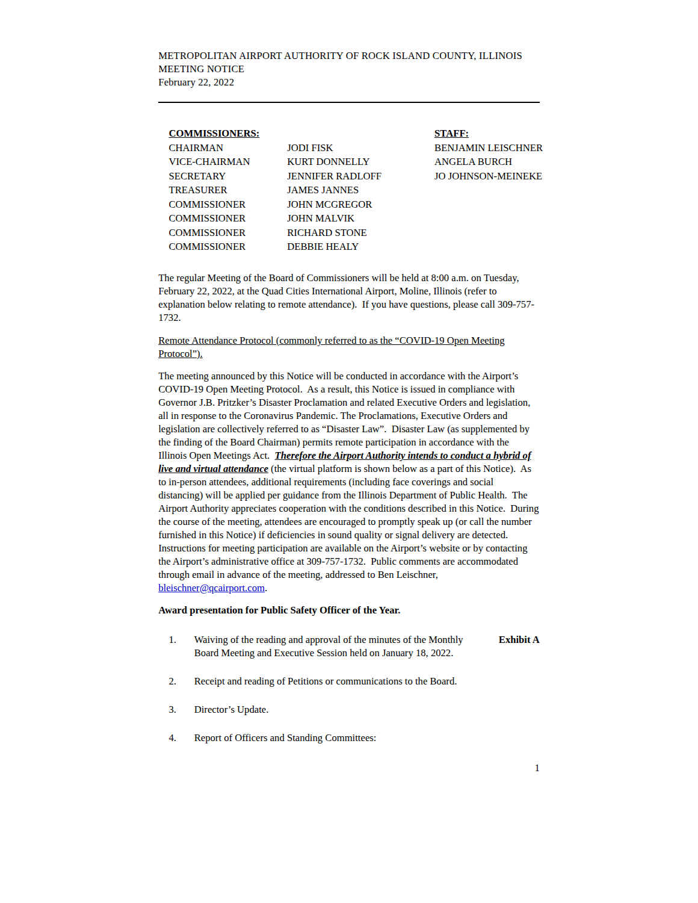Metropolitan Airport Authority of Rock Island County, Illinois
Meeting Notice
February 22, 2022
| Commissioners: | | Staff: |
| Chairman | Jodi Fisk | Benjamin Leischner |
| Vice-Chairman | Kurt Donnelly | Angela Burch |
| Secretary | Jennifer Radloff | Jo Johnson-Meineke |
| Treasurer | James Jannes | |
| Commissioner | John McGregor | |
| Commissioner | John Malvik | |
| Commissioner | Richard Stone | |
| Commissioner | Debbie Healy | |
The regular Meeting of the Board of Commissioners will be held at 8:00 a.m. on Tuesday, February 22, 2022, at the Quad Cities International Airport, Moline, Illinois (refer to explanation below relating to remote attendance). If you have questions, please call 309-757-1732.
Remote Attendance Protocol (commonly referred to as the “COVID-19 Open Meeting Protocol”).
The meeting announced by this Notice will be conducted in accordance with the Airport’s COVID-19 Open Meeting Protocol. As a result, this Notice is issued in compliance with Governor J.B. Pritzker’s Disaster Proclamation and related Executive Orders and legislation, all in response to the Coronavirus Pandemic. The Proclamations, Executive Orders and legislation are collectively referred to as “Disaster Law”. Disaster Law (as supplemented by the finding of the Board Chairman) permits remote participation in accordance with the Illinois Open Meetings Act. Therefore the Airport Authority intends to conduct a hybrid of live and virtual attendance (the virtual platform is shown below as a part of this Notice). As to in-person attendees, additional requirements (including face coverings and social distancing) will be applied per guidance from the Illinois Department of Public Health. The Airport Authority appreciates cooperation with the conditions described in this Notice. During the course of the meeting, attendees are encouraged to promptly speak up (or call the number furnished in this Notice) if deficiencies in sound quality or signal delivery are detected. Instructions for meeting participation are available on the Airport’s website or by contacting the Airport’s administrative office at 309-757-1732. Public comments are accommodated through email in advance of the meeting, addressed to Ben Leischner, bleischner@qcairport.com.
Award presentation for Public Safety Officer of the Year.
Exhibit A Waiving of the reading and approval of the minutes of the Monthly Board Meeting and Executive Session held on January 18, 2022.
Receipt and reading of Petitions or communications to the Board.
Director’s Update.
Report of Officers and Standing Committees:
1